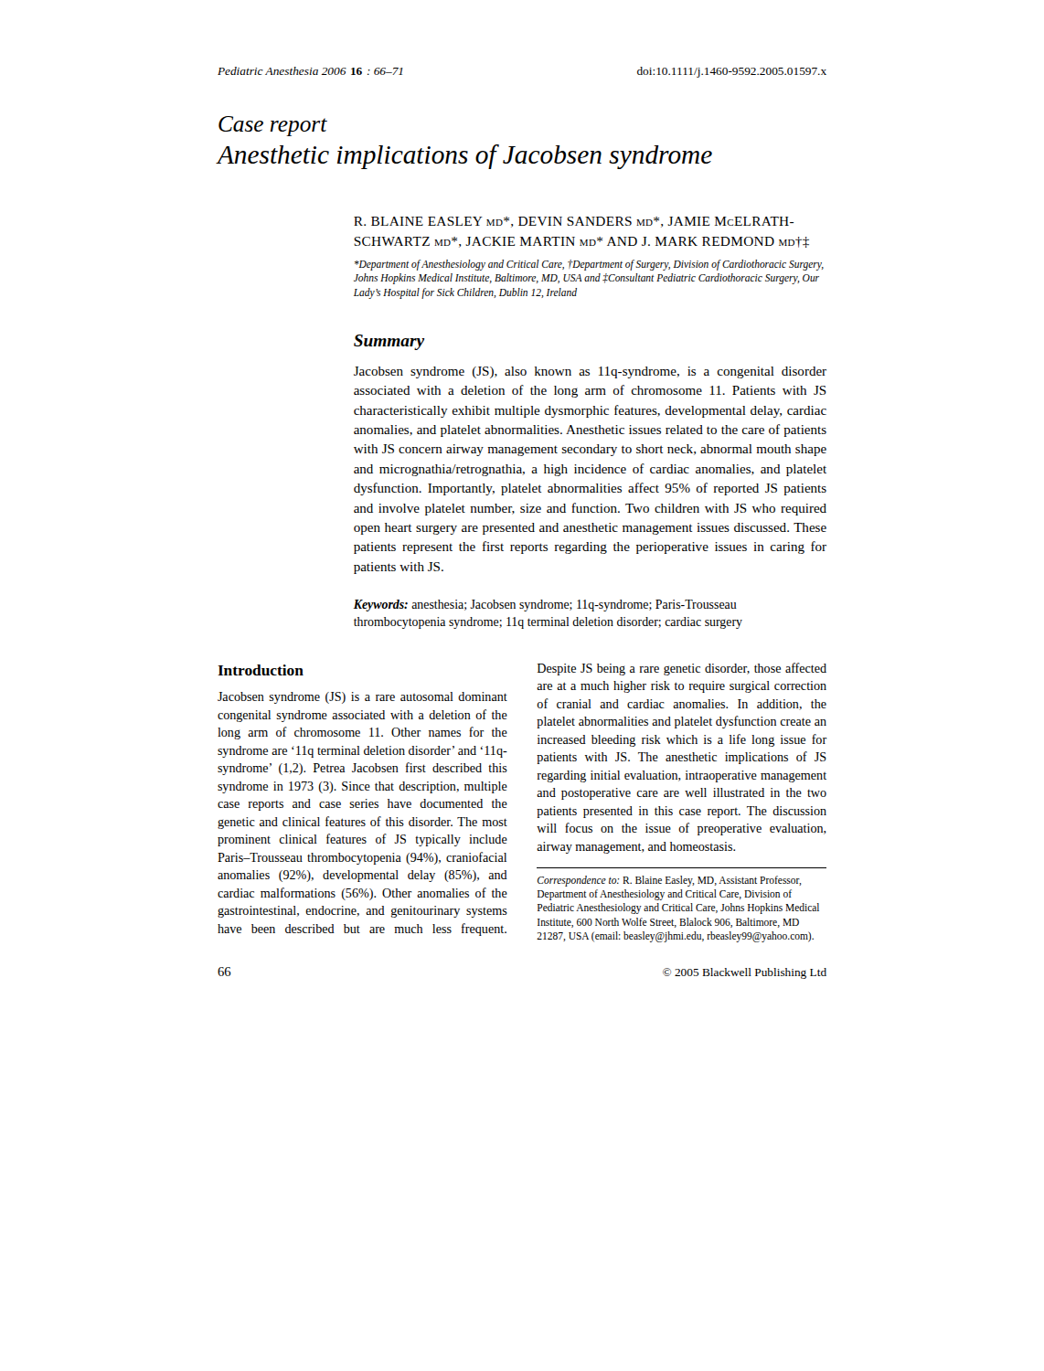Pediatric Anesthesia 200616: 66–71
doi:10.1111/j.1460-9592.2005.01597.x
Case report
Anesthetic implications of Jacobsen syndrome
R. BLAINE EASLEY md*, DEVIN SANDERS md*, JAMIE Mc ELRATH-SCHWARTZ md*, JACKIE MARTIN md* AND J. MARK REDMOND md†‡
*Department of Anesthesiology and Critical Care, †Department of Surgery, Division of Cardiothoracic Surgery, Johns Hopkins Medical Institute, Baltimore, MD, USA and ‡Consultant Pediatric Cardiothoracic Surgery, Our Lady’s Hospital for Sick Children, Dublin 12, Ireland
Summary
Jacobsen syndrome (JS), also known as 11q-syndrome, is a congenital disorder associated with a deletion of the long arm of chromosome 11. Patients with JS characteristically exhibit multiple dysmorphic features, developmental delay, cardiac anomalies, and platelet abnormalities. Anesthetic issues related to the care of patients with JS concern airway management secondary to short neck, abnormal mouth shape and micrognathia/retrognathia, a high incidence of cardiac anomalies, and platelet dysfunction. Importantly, platelet abnormalities affect 95% of reported JS patients and involve platelet number, size and function. Two children with JS who required open heart surgery are presented and anesthetic management issues discussed. These patients represent the first reports regarding the perioperative issues in caring for patients with JS.
Keywords: anesthesia; Jacobsen syndrome; 11q-syndrome; Paris-Trousseau thrombocytopenia syndrome; 11q terminal deletion disorder; cardiac surgery
Introduction
Jacobsen syndrome (JS) is a rare autosomal dominant congenital syndrome associated with a deletion of the long arm of chromosome 11. Other names for the syndrome are ‘11q terminal deletion disorder’ and ‘11q-syndrome’ (1,2). Petrea Jacobsen first described this syndrome in 1973 (3). Since that description, multiple case reports and case series have documented the genetic and clinical features of this disorder. The most prominent clinical features of JS typically include Paris–Trousseau thrombocytopenia (94%), craniofacial anomalies (92%), developmental delay (85%), and cardiac malformations (56%). Other anomalies of the gastrointestinal, endocrine, and genitourinary systems have been described but are much less frequent. Despite JS being a rare genetic disorder, those affected are at a much higher risk to require surgical correction of cranial and cardiac anomalies. In addition, the platelet abnormalities and platelet dysfunction create an increased bleeding risk which is a life long issue for patients with JS. The anesthetic implications of JS regarding initial evaluation, intraoperative management and postoperative care are well illustrated in the two patients presented in this case report. The discussion will focus on the issue of preoperative evaluation, airway management, and homeostasis.
Correspondence to: R. Blaine Easley, MD, Assistant Professor, Department of Anesthesiology and Critical Care, Division of Pediatric Anesthesiology and Critical Care, Johns Hopkins Medical Institute, 600 North Wolfe Street, Blalock 906, Baltimore, MD 21287, USA (email: beasley@jhmi.edu, rbeasley99@yahoo.com).
66
© 2005 Blackwell Publishing Ltd